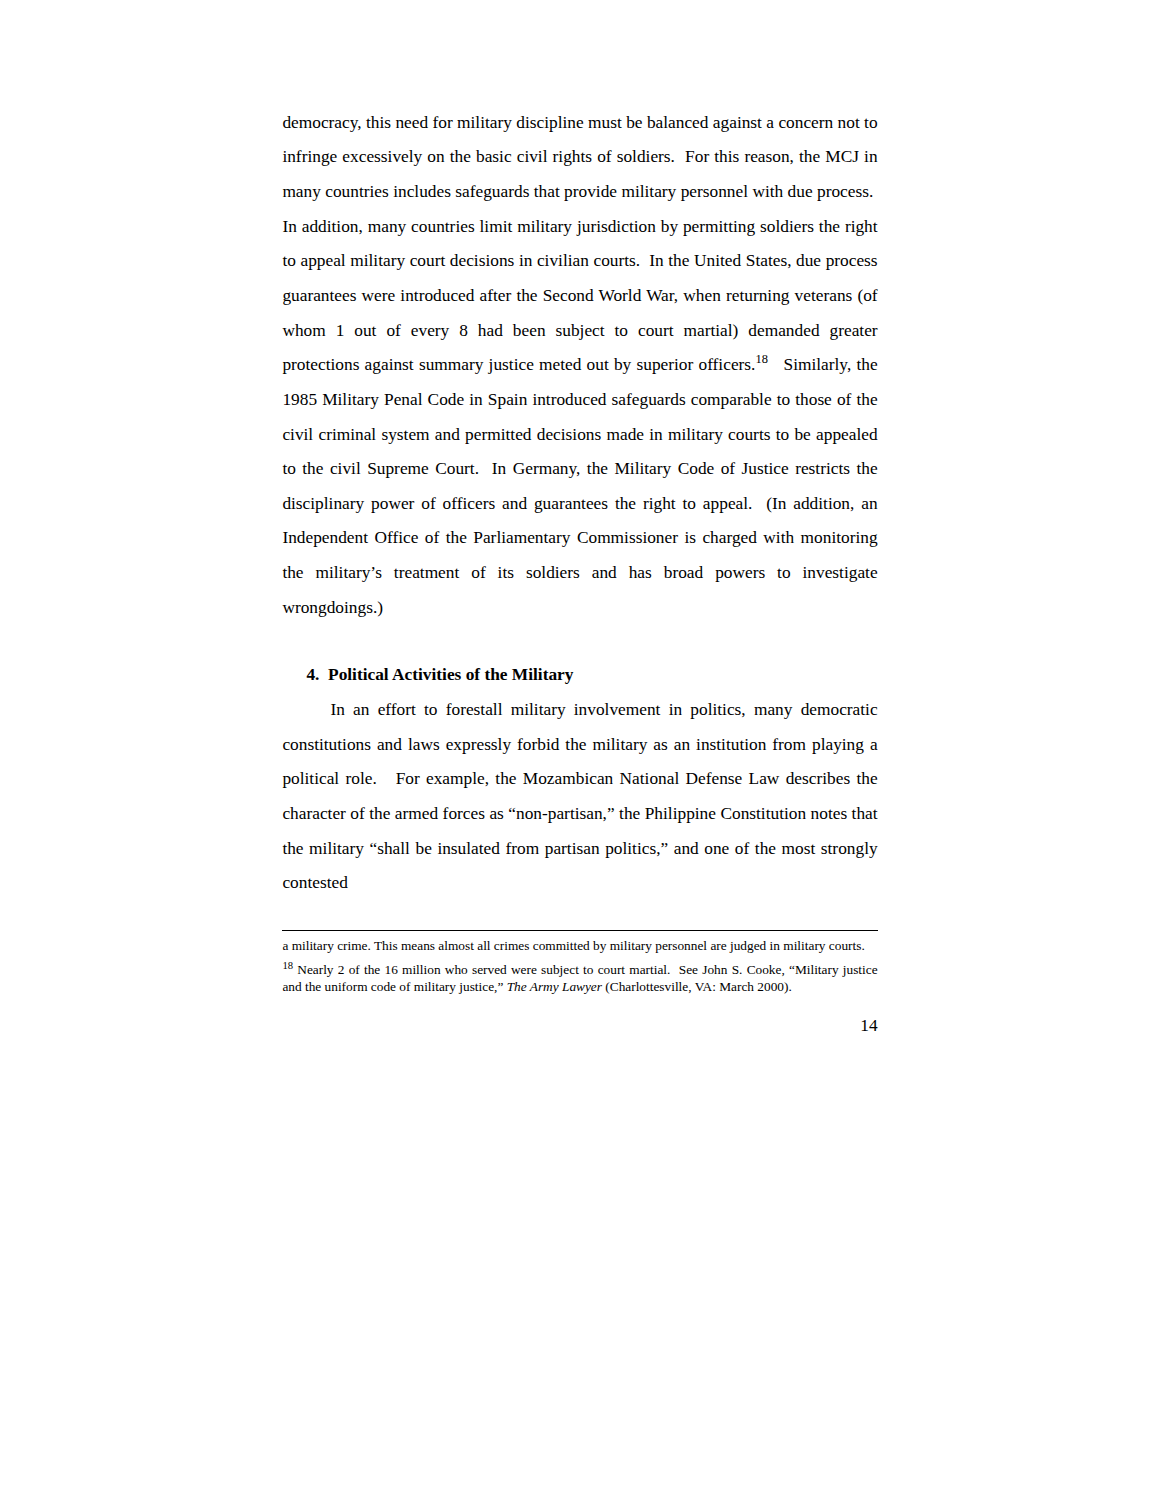democracy, this need for military discipline must be balanced against a concern not to infringe excessively on the basic civil rights of soldiers. For this reason, the MCJ in many countries includes safeguards that provide military personnel with due process. In addition, many countries limit military jurisdiction by permitting soldiers the right to appeal military court decisions in civilian courts. In the United States, due process guarantees were introduced after the Second World War, when returning veterans (of whom 1 out of every 8 had been subject to court martial) demanded greater protections against summary justice meted out by superior officers.18 Similarly, the 1985 Military Penal Code in Spain introduced safeguards comparable to those of the civil criminal system and permitted decisions made in military courts to be appealed to the civil Supreme Court. In Germany, the Military Code of Justice restricts the disciplinary power of officers and guarantees the right to appeal. (In addition, an Independent Office of the Parliamentary Commissioner is charged with monitoring the military’s treatment of its soldiers and has broad powers to investigate wrongdoings.)
4. Political Activities of the Military
In an effort to forestall military involvement in politics, many democratic constitutions and laws expressly forbid the military as an institution from playing a political role. For example, the Mozambican National Defense Law describes the character of the armed forces as “non-partisan,” the Philippine Constitution notes that the military “shall be insulated from partisan politics,” and one of the most strongly contested
a military crime. This means almost all crimes committed by military personnel are judged in military courts.
18 Nearly 2 of the 16 million who served were subject to court martial. See John S. Cooke, “Military justice and the uniform code of military justice,” The Army Lawyer (Charlottesville, VA: March 2000).
14